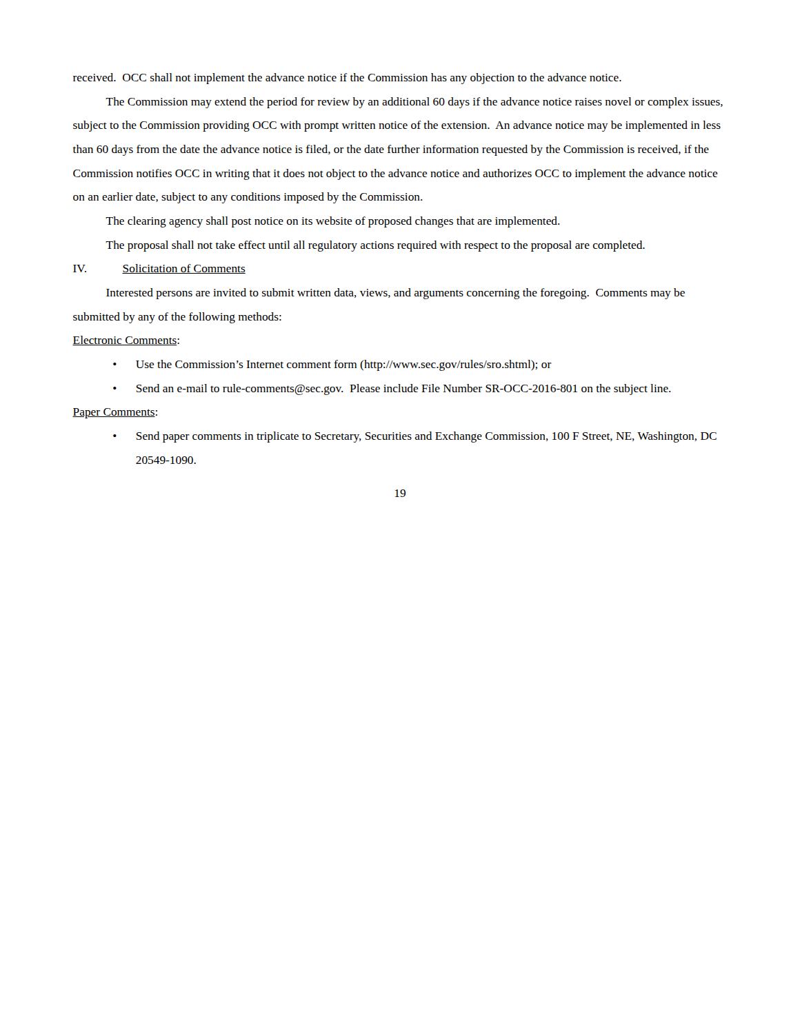received. OCC shall not implement the advance notice if the Commission has any objection to the advance notice.
The Commission may extend the period for review by an additional 60 days if the advance notice raises novel or complex issues, subject to the Commission providing OCC with prompt written notice of the extension. An advance notice may be implemented in less than 60 days from the date the advance notice is filed, or the date further information requested by the Commission is received, if the Commission notifies OCC in writing that it does not object to the advance notice and authorizes OCC to implement the advance notice on an earlier date, subject to any conditions imposed by the Commission.
The clearing agency shall post notice on its website of proposed changes that are implemented.
The proposal shall not take effect until all regulatory actions required with respect to the proposal are completed.
IV. Solicitation of Comments
Interested persons are invited to submit written data, views, and arguments concerning the foregoing. Comments may be submitted by any of the following methods:
Electronic Comments:
Use the Commission’s Internet comment form (http://www.sec.gov/rules/sro.shtml); or
Send an e-mail to rule-comments@sec.gov. Please include File Number SR-OCC-2016-801 on the subject line.
Paper Comments:
Send paper comments in triplicate to Secretary, Securities and Exchange Commission, 100 F Street, NE, Washington, DC 20549-1090.
19